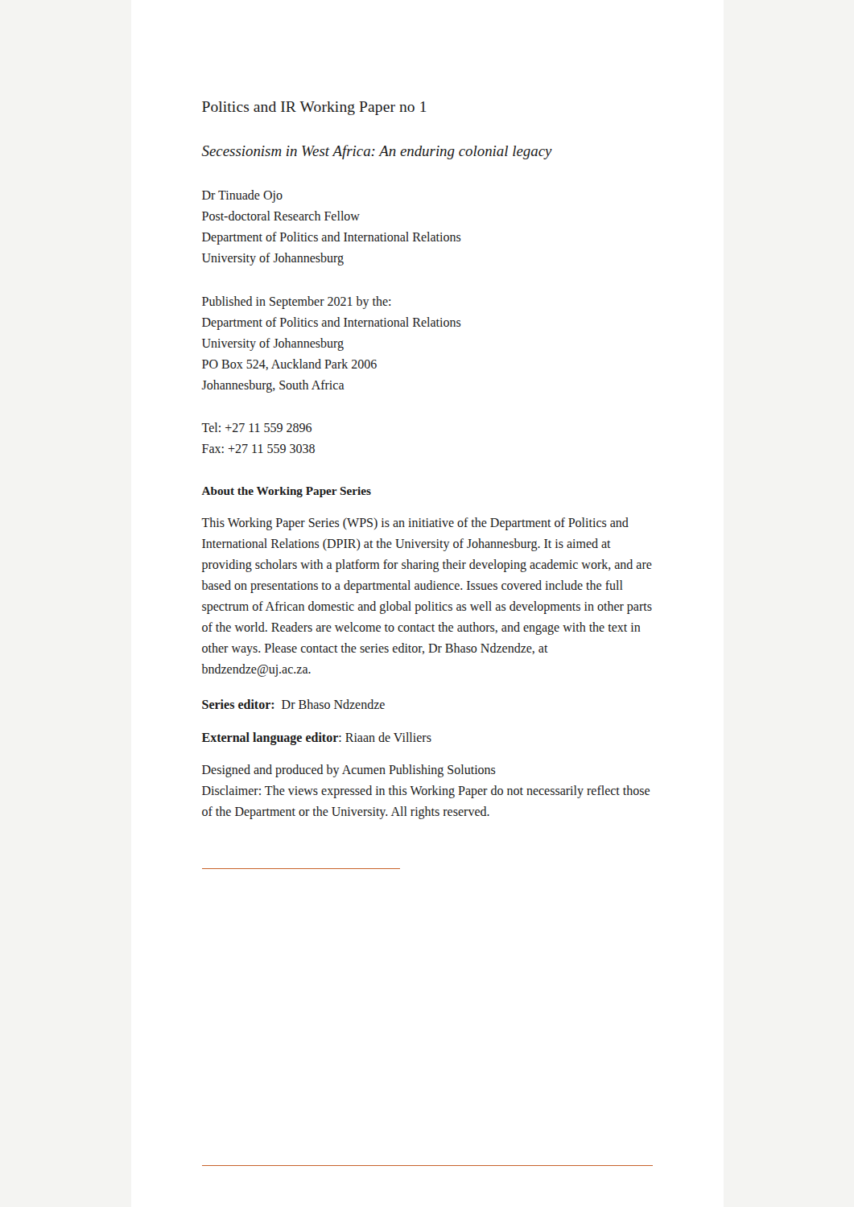Politics and IR Working Paper no 1
Secessionism in West Africa: An enduring colonial legacy
Dr Tinuade Ojo
Post-doctoral Research Fellow
Department of Politics and International Relations
University of Johannesburg
Published in September 2021 by the:
Department of Politics and International Relations
University of Johannesburg
PO Box 524, Auckland Park 2006
Johannesburg, South Africa
Tel: +27 11 559 2896
Fax: +27 11 559 3038
About the Working Paper Series
This Working Paper Series (WPS) is an initiative of the Department of Politics and International Relations (DPIR) at the University of Johannesburg. It is aimed at providing scholars with a platform for sharing their developing academic work, and are based on presentations to a departmental audience. Issues covered include the full spectrum of African domestic and global politics as well as developments in other parts of the world. Readers are welcome to contact the authors, and engage with the text in other ways. Please contact the series editor, Dr Bhaso Ndzendze, at bndzendze@uj.ac.za.
Series editor: Dr Bhaso Ndzendze
External language editor: Riaan de Villiers
Designed and produced by Acumen Publishing Solutions
Disclaimer: The views expressed in this Working Paper do not necessarily reflect those of the Department or the University. All rights reserved.